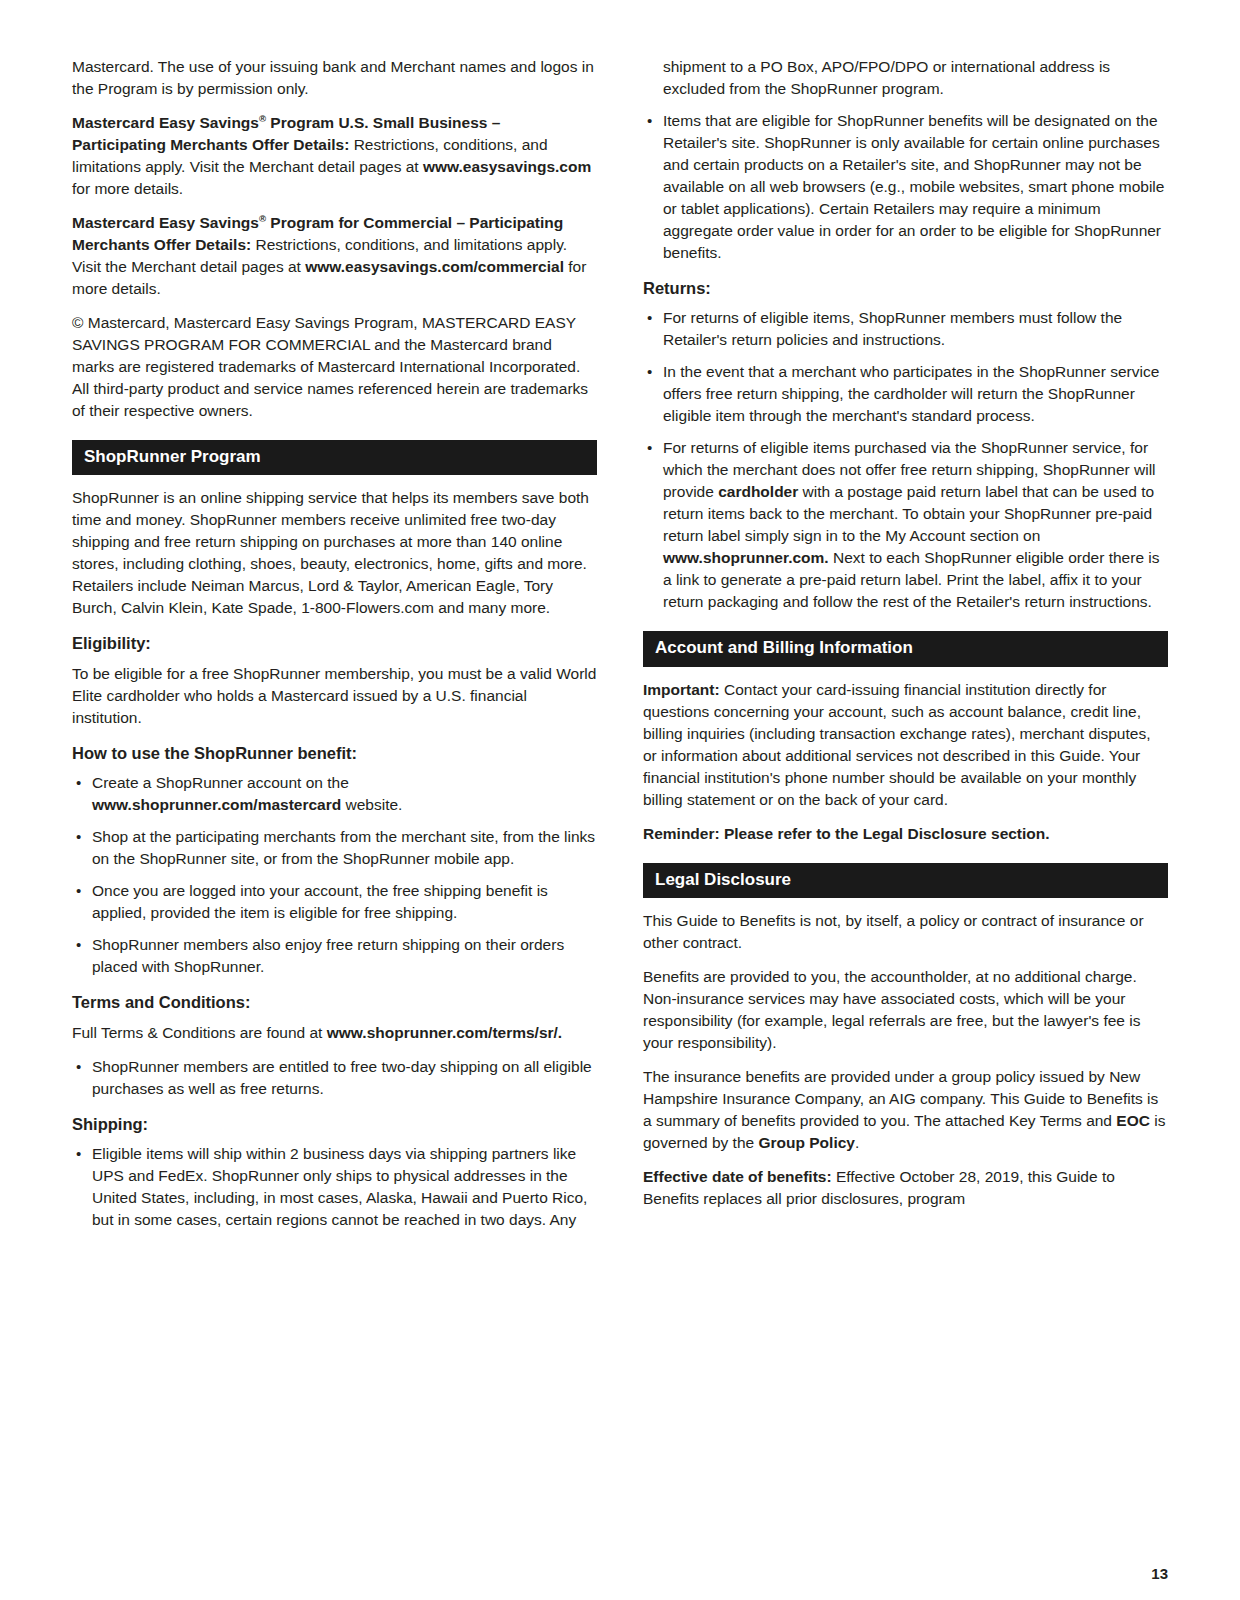Mastercard. The use of your issuing bank and Merchant names and logos in the Program is by permission only.
Mastercard Easy Savings® Program U.S. Small Business – Participating Merchants Offer Details: Restrictions, conditions, and limitations apply. Visit the Merchant detail pages at www.easysavings.com for more details.
Mastercard Easy Savings® Program for Commercial – Participating Merchants Offer Details: Restrictions, conditions, and limitations apply. Visit the Merchant detail pages at www.easysavings.com/commercial for more details.
© Mastercard, Mastercard Easy Savings Program, MASTERCARD EASY SAVINGS PROGRAM FOR COMMERCIAL and the Mastercard brand marks are registered trademarks of Mastercard International Incorporated. All third-party product and service names referenced herein are trademarks of their respective owners.
ShopRunner Program
ShopRunner is an online shipping service that helps its members save both time and money. ShopRunner members receive unlimited free two-day shipping and free return shipping on purchases at more than 140 online stores, including clothing, shoes, beauty, electronics, home, gifts and more. Retailers include Neiman Marcus, Lord & Taylor, American Eagle, Tory Burch, Calvin Klein, Kate Spade, 1-800-Flowers.com and many more.
Eligibility:
To be eligible for a free ShopRunner membership, you must be a valid World Elite cardholder who holds a Mastercard issued by a U.S. financial institution.
How to use the ShopRunner benefit:
Create a ShopRunner account on the www.shoprunner.com/mastercard website.
Shop at the participating merchants from the merchant site, from the links on the ShopRunner site, or from the ShopRunner mobile app.
Once you are logged into your account, the free shipping benefit is applied, provided the item is eligible for free shipping.
ShopRunner members also enjoy free return shipping on their orders placed with ShopRunner.
Terms and Conditions:
Full Terms & Conditions are found at www.shoprunner.com/terms/sr/.
ShopRunner members are entitled to free two-day shipping on all eligible purchases as well as free returns.
Shipping:
Eligible items will ship within 2 business days via shipping partners like UPS and FedEx. ShopRunner only ships to physical addresses in the United States, including, in most cases, Alaska, Hawaii and Puerto Rico, but in some cases, certain regions cannot be reached in two days. Any shipment to a PO Box, APO/FPO/DPO or international address is excluded from the ShopRunner program.
Items that are eligible for ShopRunner benefits will be designated on the Retailer's site. ShopRunner is only available for certain online purchases and certain products on a Retailer's site, and ShopRunner may not be available on all web browsers (e.g., mobile websites, smart phone mobile or tablet applications). Certain Retailers may require a minimum aggregate order value in order for an order to be eligible for ShopRunner benefits.
Returns:
For returns of eligible items, ShopRunner members must follow the Retailer's return policies and instructions.
In the event that a merchant who participates in the ShopRunner service offers free return shipping, the cardholder will return the ShopRunner eligible item through the merchant's standard process.
For returns of eligible items purchased via the ShopRunner service, for which the merchant does not offer free return shipping, ShopRunner will provide cardholder with a postage paid return label that can be used to return items back to the merchant. To obtain your ShopRunner pre-paid return label simply sign in to the My Account section on www.shoprunner.com. Next to each ShopRunner eligible order there is a link to generate a pre-paid return label. Print the label, affix it to your return packaging and follow the rest of the Retailer's return instructions.
Account and Billing Information
Important: Contact your card-issuing financial institution directly for questions concerning your account, such as account balance, credit line, billing inquiries (including transaction exchange rates), merchant disputes, or information about additional services not described in this Guide. Your financial institution's phone number should be available on your monthly billing statement or on the back of your card.
Reminder: Please refer to the Legal Disclosure section.
Legal Disclosure
This Guide to Benefits is not, by itself, a policy or contract of insurance or other contract.
Benefits are provided to you, the accountholder, at no additional charge. Non-insurance services may have associated costs, which will be your responsibility (for example, legal referrals are free, but the lawyer's fee is your responsibility).
The insurance benefits are provided under a group policy issued by New Hampshire Insurance Company, an AIG company. This Guide to Benefits is a summary of benefits provided to you. The attached Key Terms and EOC is governed by the Group Policy.
Effective date of benefits: Effective October 28, 2019, this Guide to Benefits replaces all prior disclosures, program
13